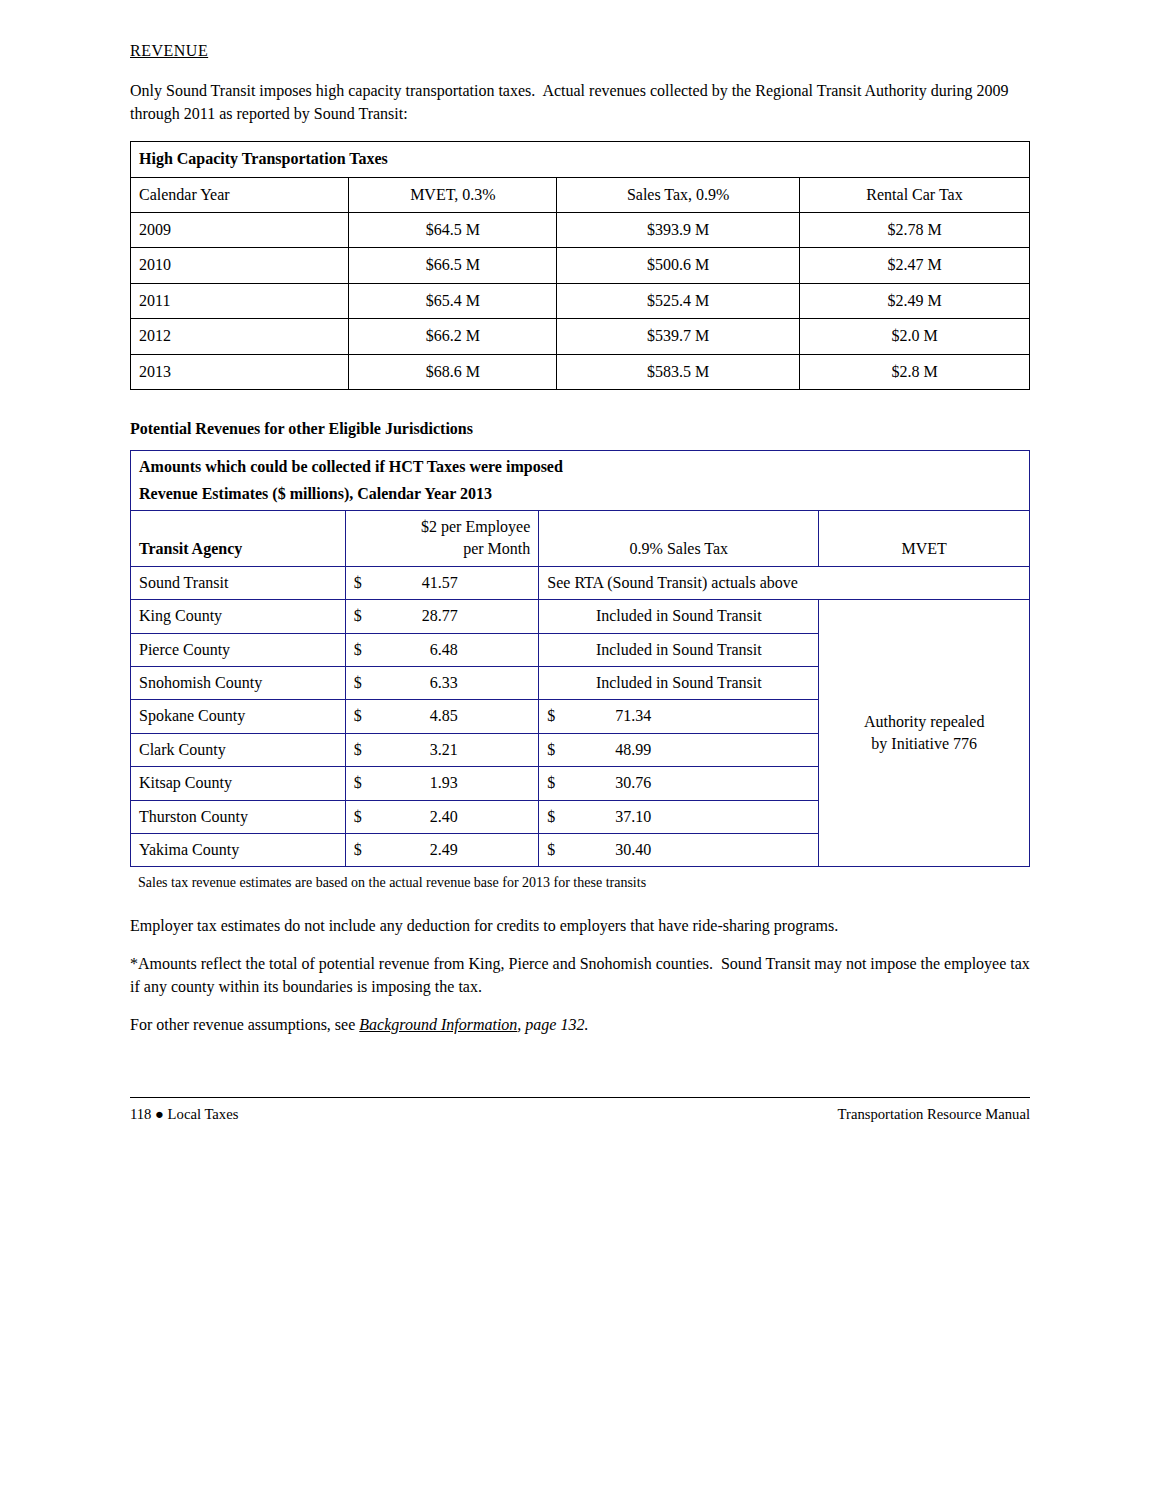REVENUE
Only Sound Transit imposes high capacity transportation taxes. Actual revenues collected by the Regional Transit Authority during 2009 through 2011 as reported by Sound Transit:
High Capacity Transportation Taxes
| Calendar Year | MVET, 0.3% | Sales Tax, 0.9% | Rental Car Tax |
| --- | --- | --- | --- |
| 2009 | $64.5 M | $393.9 M | $2.78 M |
| 2010 | $66.5 M | $500.6 M | $2.47 M |
| 2011 | $65.4 M | $525.4 M | $2.49 M |
| 2012 | $66.2 M | $539.7 M | $2.0 M |
| 2013 | $68.6 M | $583.5 M | $2.8 M |
Potential Revenues for other Eligible Jurisdictions
| Amounts which could be collected if HCT Taxes were imposed |
| Revenue Estimates ($ millions), Calendar Year 2013 |
| Transit Agency | $2 per Employee per Month | 0.9% Sales Tax | MVET |
| Sound Transit | $ 41.57 | See RTA (Sound Transit) actuals above |
| King County | $ 28.77 | Included in Sound Transit | Authority repealed by Initiative 776 |
| Pierce County | $ 6.48 | Included in Sound Transit |
| Snohomish County | $ 6.33 | Included in Sound Transit |
| Spokane County | $ 4.85 | $ 71.34 |
| Clark County | $ 3.21 | $ 48.99 |
| Kitsap County | $ 1.93 | $ 30.76 |
| Thurston County | $ 2.40 | $ 37.10 |
| Yakima County | $ 2.49 | $ 30.40 |
Sales tax revenue estimates are based on the actual revenue base for 2013 for these transits
Employer tax estimates do not include any deduction for credits to employers that have ride-sharing programs.
*Amounts reflect the total of potential revenue from King, Pierce and Snohomish counties. Sound Transit may not impose the employee tax if any county within its boundaries is imposing the tax.
For other revenue assumptions, see Background Information, page 132.
118 ● Local Taxes
Transportation Resource Manual